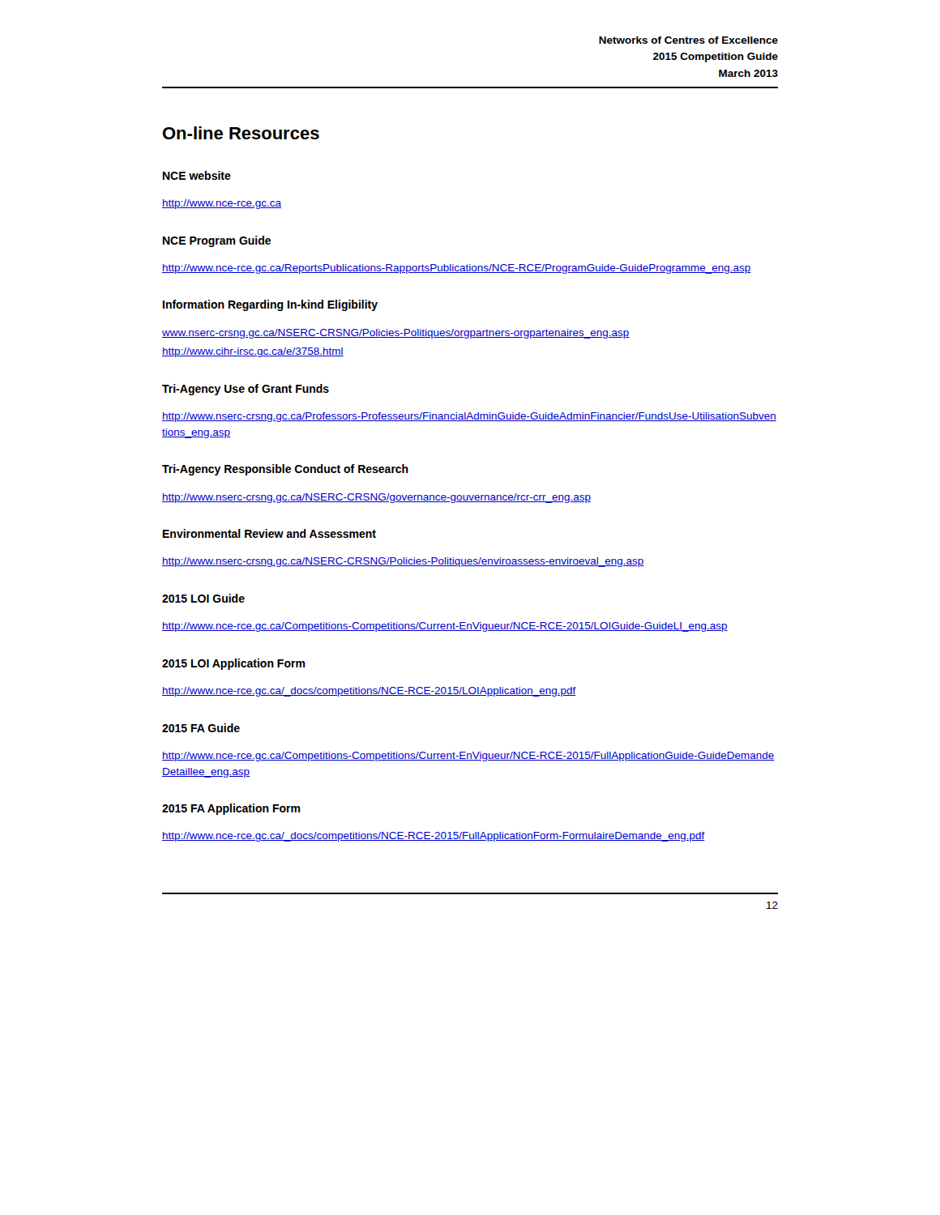Networks of Centres of Excellence
2015 Competition Guide
March 2013
On-line Resources
NCE website
http://www.nce-rce.gc.ca
NCE Program Guide
http://www.nce-rce.gc.ca/ReportsPublications-RapportsPublications/NCE-RCE/ProgramGuide-GuideProgramme_eng.asp
Information Regarding In-kind Eligibility
www.nserc-crsng.gc.ca/NSERC-CRSNG/Policies-Politiques/orgpartners-orgpartenaires_eng.asp
http://www.cihr-irsc.gc.ca/e/3758.html
Tri-Agency Use of Grant Funds
http://www.nserc-crsng.gc.ca/Professors-Professeurs/FinancialAdminGuide-GuideAdminFinancier/FundsUse-UtilisationSubventions_eng.asp
Tri-Agency Responsible Conduct of Research
http://www.nserc-crsng.gc.ca/NSERC-CRSNG/governance-gouvernance/rcr-crr_eng.asp
Environmental Review and Assessment
http://www.nserc-crsng.gc.ca/NSERC-CRSNG/Policies-Politiques/enviroassess-enviroeval_eng.asp
2015 LOI Guide
http://www.nce-rce.gc.ca/Competitions-Competitions/Current-EnVigueur/NCE-RCE-2015/LOIGuide-GuideLI_eng.asp
2015 LOI Application Form
http://www.nce-rce.gc.ca/_docs/competitions/NCE-RCE-2015/LOIApplication_eng.pdf
2015 FA Guide
http://www.nce-rce.gc.ca/Competitions-Competitions/Current-EnVigueur/NCE-RCE-2015/FullApplicationGuide-GuideDemandeDetaillee_eng.asp
2015 FA Application Form
http://www.nce-rce.gc.ca/_docs/competitions/NCE-RCE-2015/FullApplicationForm-FormulaireDemande_eng.pdf
12